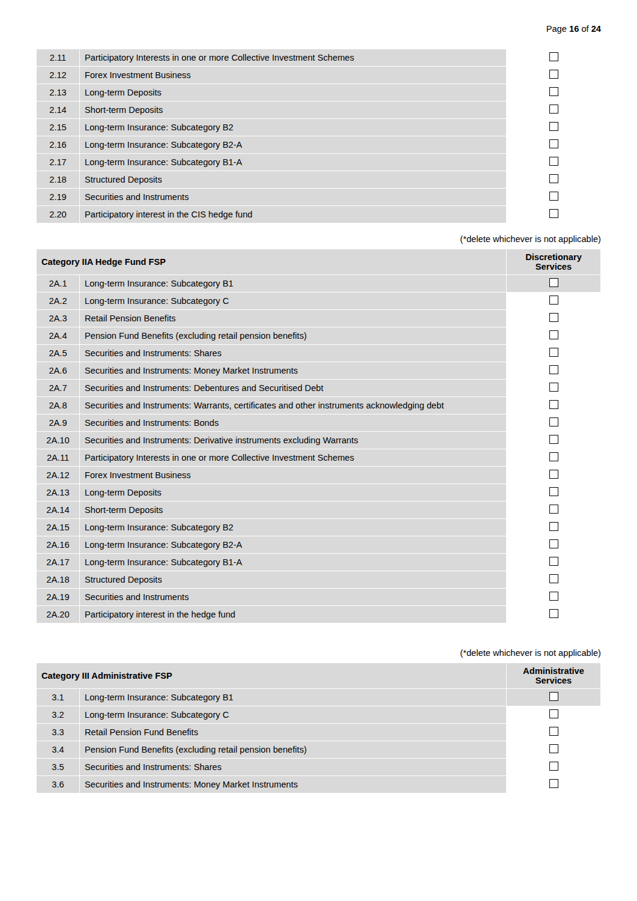Page 16 of 24
| 2.11 | Participatory Interests in one or more Collective Investment Schemes | |
| 2.12 | Forex Investment Business | |
| 2.13 | Long-term Deposits | |
| 2.14 | Short-term Deposits | |
| 2.15 | Long-term Insurance: Subcategory B2 | |
| 2.16 | Long-term Insurance: Subcategory B2-A | |
| 2.17 | Long-term Insurance: Subcategory B1-A | |
| 2.18 | Structured Deposits | |
| 2.19 | Securities and Instruments | |
| 2.20 | Participatory interest in the CIS hedge fund | |
(*delete whichever is not applicable)
| Category IIA Hedge Fund FSP | Discretionary Services |
| 2A.1 | Long-term Insurance: Subcategory B1 | |
| 2A.2 | Long-term Insurance: Subcategory C | |
| 2A.3 | Retail Pension Benefits | |
| 2A.4 | Pension Fund Benefits (excluding retail pension benefits) | |
| 2A.5 | Securities and Instruments: Shares | |
| 2A.6 | Securities and Instruments: Money Market Instruments | |
| 2A.7 | Securities and Instruments: Debentures and Securitised Debt | |
| 2A.8 | Securities and Instruments: Warrants, certificates and other instruments acknowledging debt | |
| 2A.9 | Securities and Instruments: Bonds | |
| 2A.10 | Securities and Instruments: Derivative instruments excluding Warrants | |
| 2A.11 | Participatory Interests in one or more Collective Investment Schemes | |
| 2A.12 | Forex Investment Business | |
| 2A.13 | Long-term Deposits | |
| 2A.14 | Short-term Deposits | |
| 2A.15 | Long-term Insurance: Subcategory B2 | |
| 2A.16 | Long-term Insurance: Subcategory B2-A | |
| 2A.17 | Long-term Insurance: Subcategory B1-A | |
| 2A.18 | Structured Deposits | |
| 2A.19 | Securities and Instruments | |
| 2A.20 | Participatory interest in the hedge fund | |
(*delete whichever is not applicable)
| Category III Administrative FSP | Administrative Services |
| 3.1 | Long-term Insurance: Subcategory B1 | |
| 3.2 | Long-term Insurance: Subcategory C | |
| 3.3 | Retail Pension Fund Benefits | |
| 3.4 | Pension Fund Benefits (excluding retail pension benefits) | |
| 3.5 | Securities and Instruments: Shares | |
| 3.6 | Securities and Instruments: Money Market Instruments | |